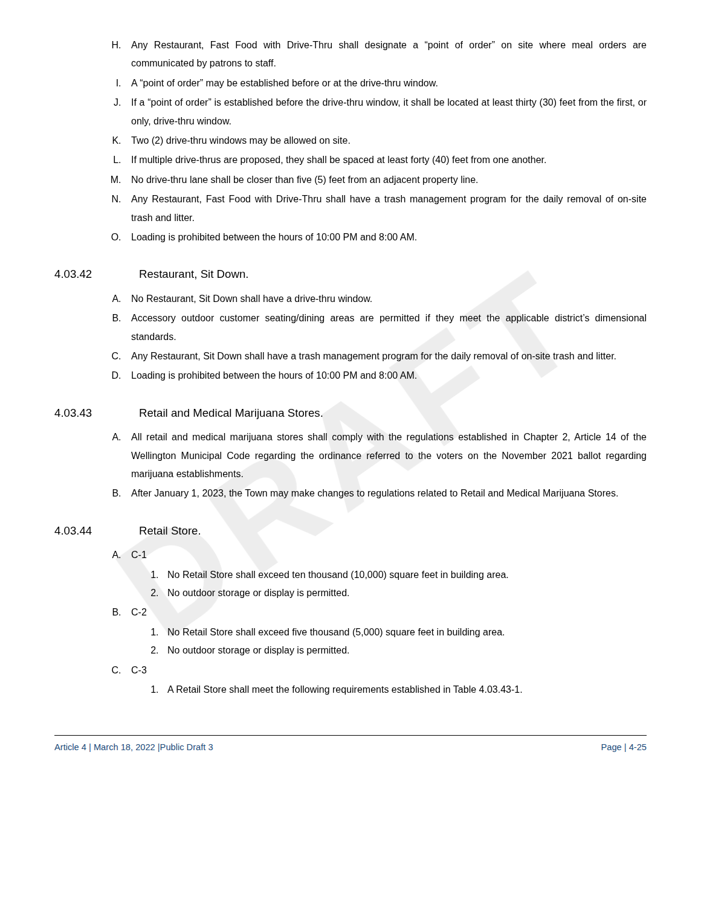DRAFT
Any Restaurant, Fast Food with Drive-Thru shall designate a “point of order” on site where meal orders are communicated by patrons to staff.
A “point of order” may be established before or at the drive-thru window.
If a “point of order” is established before the drive-thru window, it shall be located at least thirty (30) feet from the first, or only, drive-thru window.
Two (2) drive-thru windows may be allowed on site.
If multiple drive-thrus are proposed, they shall be spaced at least forty (40) feet from one another.
No drive-thru lane shall be closer than five (5) feet from an adjacent property line.
Any Restaurant, Fast Food with Drive-Thru shall have a trash management program for the daily removal of on-site trash and litter.
Loading is prohibited between the hours of 10:00 PM and 8:00 AM.
4.03.42 Restaurant, Sit Down.
No Restaurant, Sit Down shall have a drive-thru window.
Accessory outdoor customer seating/dining areas are permitted if they meet the applicable district’s dimensional standards.
Any Restaurant, Sit Down shall have a trash management program for the daily removal of on-site trash and litter.
Loading is prohibited between the hours of 10:00 PM and 8:00 AM.
4.03.43 Retail and Medical Marijuana Stores.
All retail and medical marijuana stores shall comply with the regulations established in Chapter 2, Article 14 of the Wellington Municipal Code regarding the ordinance referred to the voters on the November 2021 ballot regarding marijuana establishments.
After January 1, 2023, the Town may make changes to regulations related to Retail and Medical Marijuana Stores.
4.03.44 Retail Store.
C-1
No Retail Store shall exceed ten thousand (10,000) square feet in building area.
No outdoor storage or display is permitted.
C-2
No Retail Store shall exceed five thousand (5,000) square feet in building area.
No outdoor storage or display is permitted.
C-3
A Retail Store shall meet the following requirements established in Table 4.03.43-1.
Article 4 | March 18, 2022 |Public Draft 3
Page | 4-25